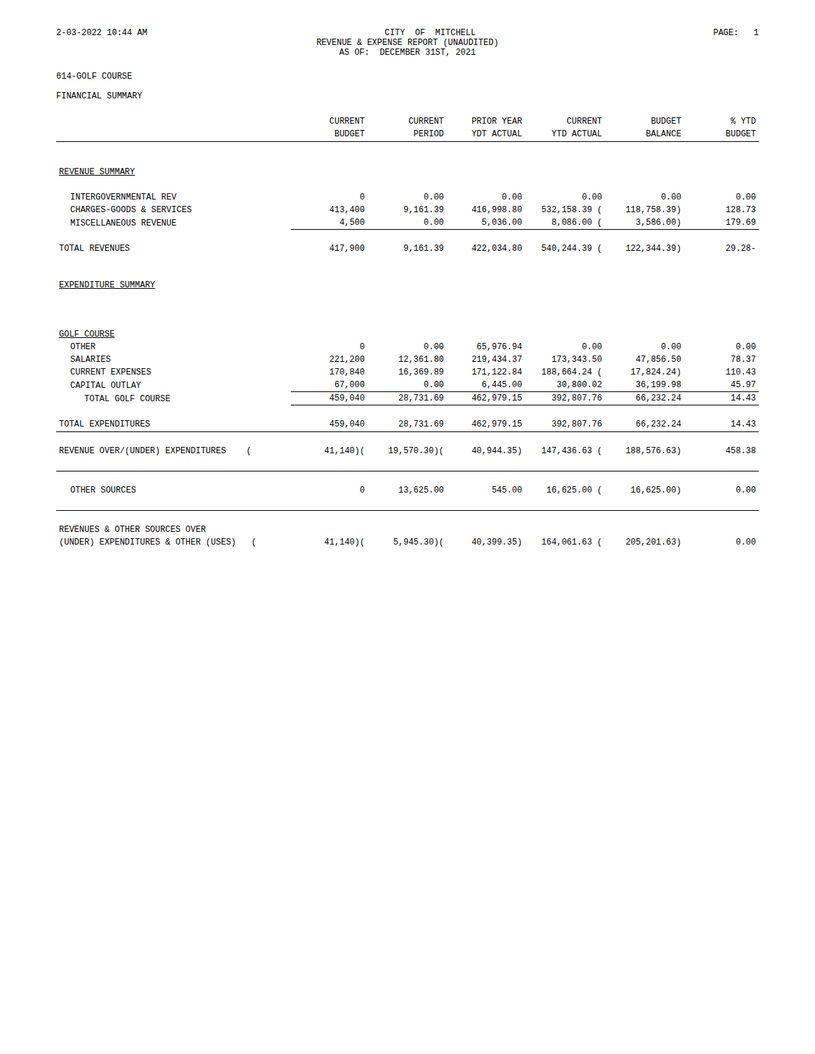2-03-2022 10:44 AM CITY OF MITCHELL PAGE: 1
REVENUE & EXPENSE REPORT (UNAUDITED)
AS OF: DECEMBER 31ST, 2021
614-GOLF COURSE
FINANCIAL SUMMARY
| | CURRENT | CURRENT | PRIOR YEAR | CURRENT | BUDGET | % YTD |
| --- | --- | --- | --- | --- | --- | --- |
| | BUDGET | PERIOD | YDT ACTUAL | YTD ACTUAL | BALANCE | BUDGET |
| REVENUE SUMMARY | |
| INTERGOVERNMENTAL REV | 0 | 0.00 | 0.00 | 0.00 | 0.00 | 0.00 |
| CHARGES-GOODS & SERVICES | 413,400 | 9,161.39 | 416,998.80 | 532,158.39 ( | 118,758.39) | 128.73 |
| MISCELLANEOUS REVENUE | 4,500 | 0.00 | 5,036.00 | 8,086.00 ( | 3,586.00) | 179.69 |
| TOTAL REVENUES | 417,900 | 9,161.39 | 422,034.80 | 540,244.39 ( | 122,344.39) | 29.28- |
| EXPENDITURE SUMMARY | |
| GOLF COURSE | |
| OTHER | 0 | 0.00 | 65,976.94 | 0.00 | 0.00 | 0.00 |
| SALARIES | 221,200 | 12,361.80 | 219,434.37 | 173,343.50 | 47,856.50 | 78.37 |
| CURRENT EXPENSES | 170,840 | 16,369.89 | 171,122.84 | 188,664.24 ( | 17,824.24) | 110.43 |
| CAPITAL OUTLAY | 67,000 | 0.00 | 6,445.00 | 30,800.02 | 36,199.98 | 45.97 |
| TOTAL GOLF COURSE | 459,040 | 28,731.69 | 462,979.15 | 392,807.76 | 66,232.24 | 14.43 |
| TOTAL EXPENDITURES | 459,040 | 28,731.69 | 462,979.15 | 392,807.76 | 66,232.24 | 14.43 |
| REVENUE OVER/(UNDER) EXPENDITURES ( | 41,140)( | 19,570.30)( | 40,944.35) | 147,436.63 ( | 188,576.63) | 458.38 |
| OTHER SOURCES | 0 | 13,625.00 | 545.00 | 16,625.00 ( | 16,625.00) | 0.00 |
| REVENUES & OTHER SOURCES OVER | |
| (UNDER) EXPENDITURES & OTHER (USES) ( | 41,140)( | 5,945.30)( | 40,399.35) | 164,061.63 ( | 205,201.63) | 0.00 |